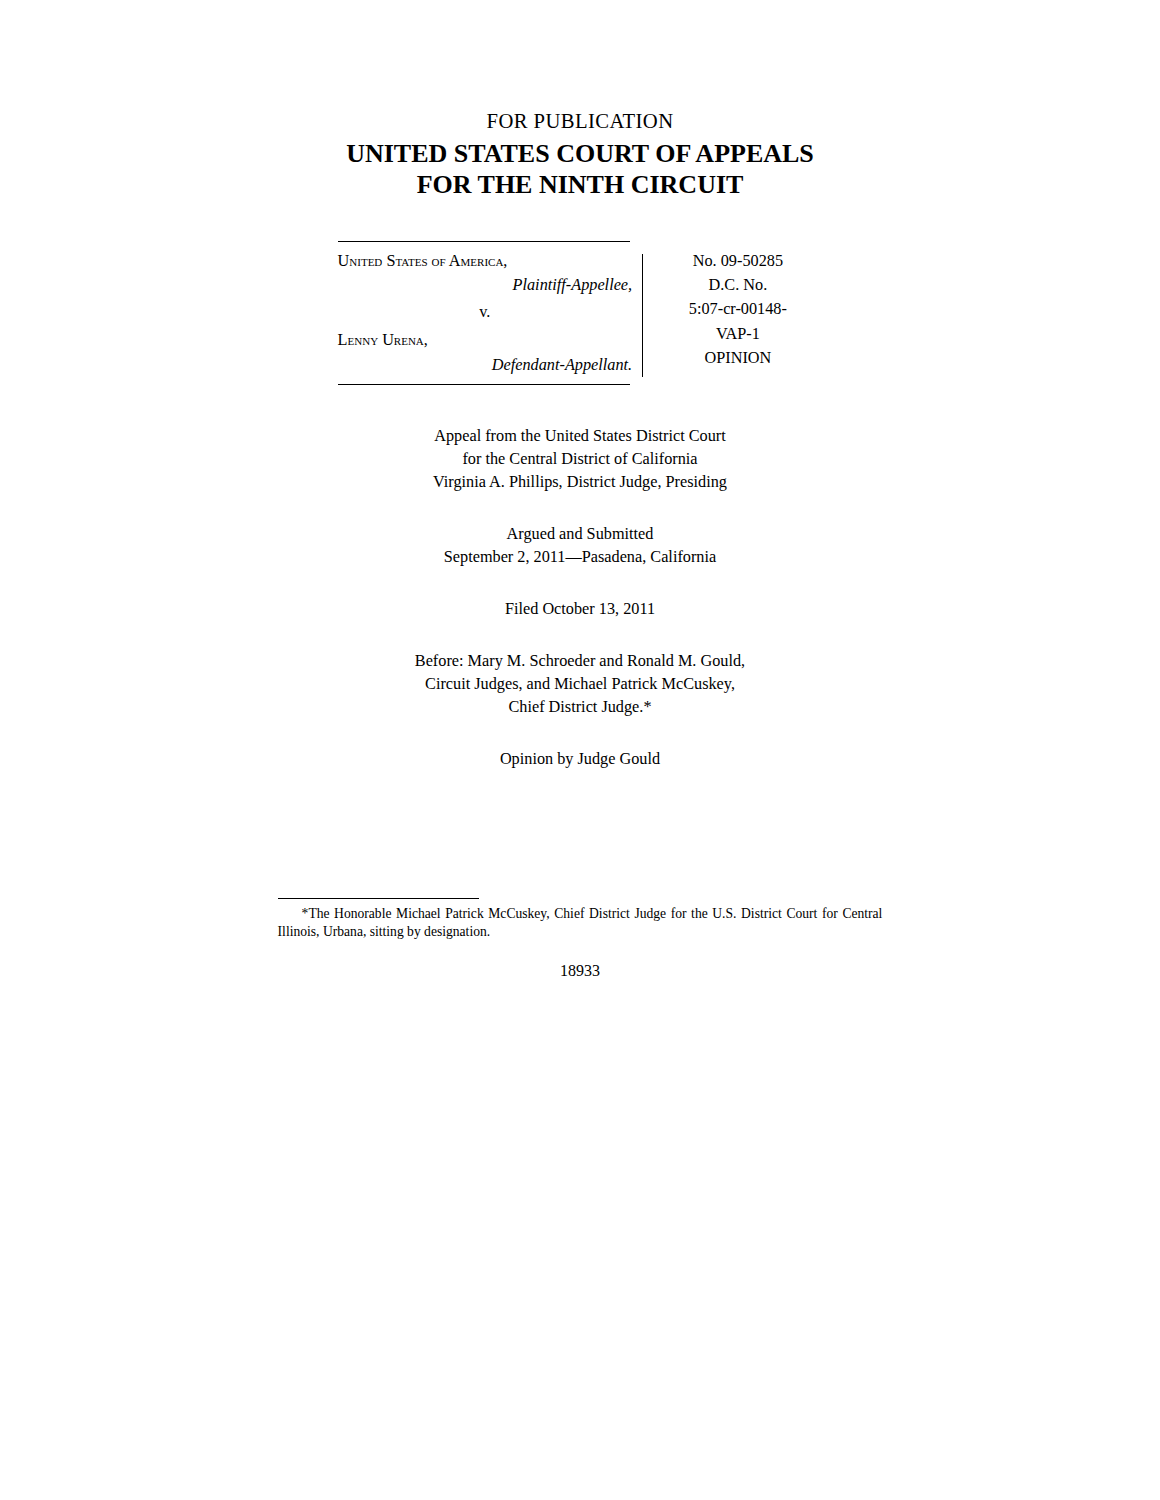FOR PUBLICATION
UNITED STATES COURT OF APPEALS
FOR THE NINTH CIRCUIT
| United States of America , Plaintiff-Appellee, v. Lenny Urena , Defendant-Appellant. | | No. 09-50285 D.C. No. 5:07-cr-00148- VAP-1 OPINION |
Appeal from the United States District Court
for the Central District of California
Virginia A. Phillips, District Judge, Presiding
Argued and Submitted
September 2, 2011—Pasadena, California
Filed October 13, 2011
Before: Mary M. Schroeder and Ronald M. Gould,
Circuit Judges, and Michael Patrick McCuskey,
Chief District Judge.*
Opinion by Judge Gould
*The Honorable Michael Patrick McCuskey, Chief District Judge for the U.S. District Court for Central Illinois, Urbana, sitting by designation.
18933